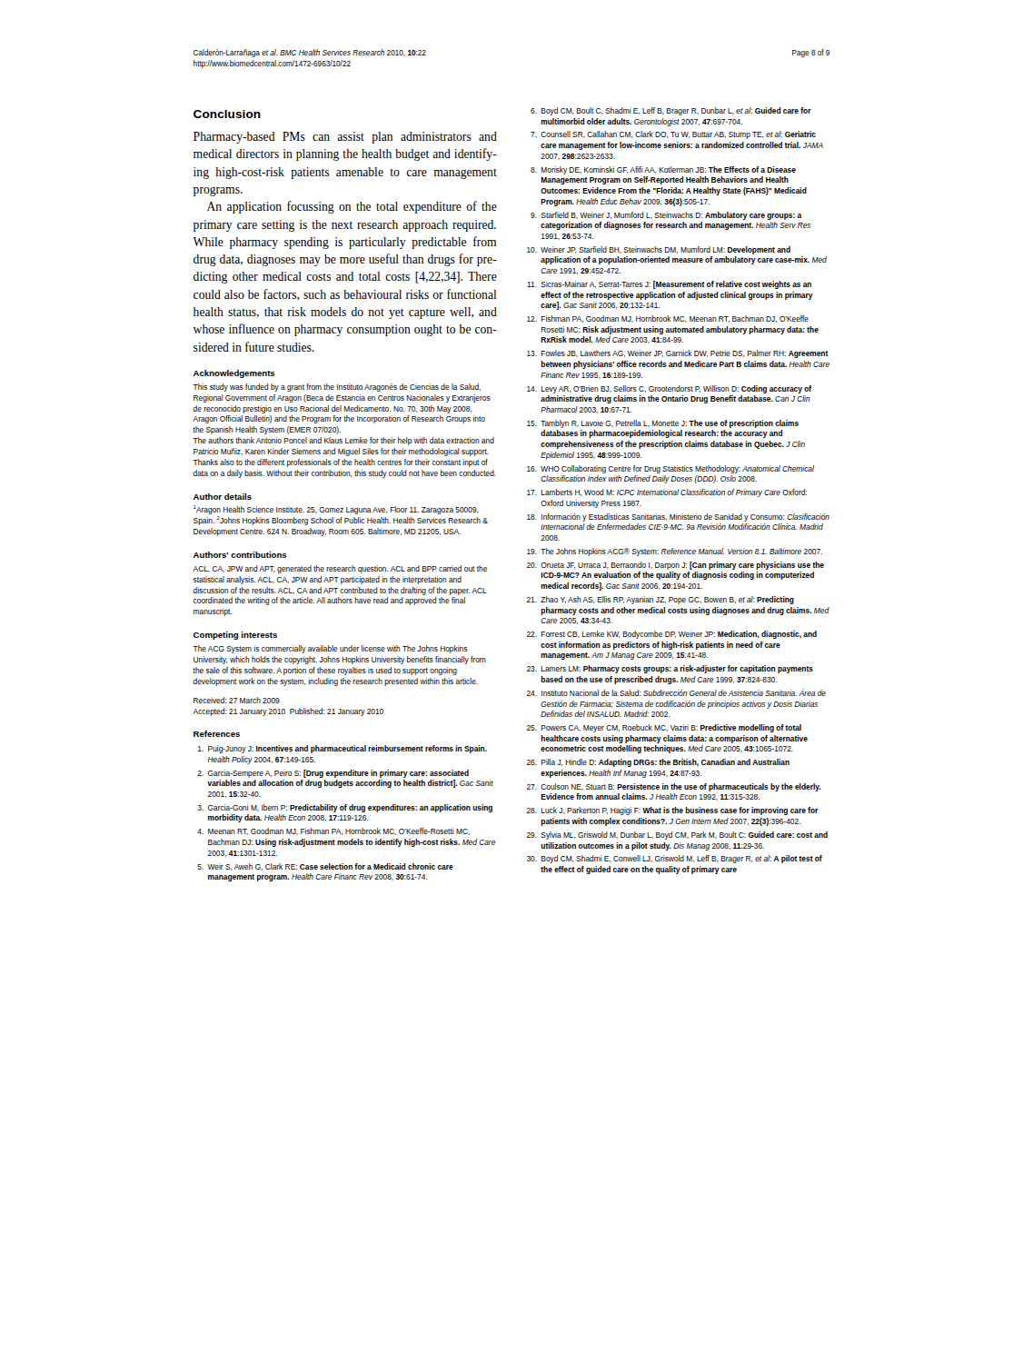Calderón-Larrañaga et al. BMC Health Services Research 2010, 10:22
http://www.biomedcentral.com/1472-6963/10/22
Page 8 of 9
Conclusion
Pharmacy-based PMs can assist plan administrators and medical directors in planning the health budget and identifying high-cost-risk patients amenable to care management programs.
An application focussing on the total expenditure of the primary care setting is the next research approach required. While pharmacy spending is particularly predictable from drug data, diagnoses may be more useful than drugs for predicting other medical costs and total costs [4,22,34]. There could also be factors, such as behavioural risks or functional health status, that risk models do not yet capture well, and whose influence on pharmacy consumption ought to be considered in future studies.
Acknowledgements
This study was funded by a grant from the Instituto Aragonés de Ciencias de la Salud, Regional Government of Aragon (Beca de Estancia en Centros Nacionales y Extranjeros de reconocido prestigio en Uso Racional del Medicamento. No. 70, 30th May 2008, Aragon Official Bulletin) and the Program for the Incorporation of Research Groups into the Spanish Health System (EMER 07/020).
The authors thank Antonio Poncel and Klaus Lemke for their help with data extraction and Patricio Muñiz, Karen Kinder Siemens and Miguel Siles for their methodological support. Thanks also to the different professionals of the health centres for their constant input of data on a daily basis. Without their contribution, this study could not have been conducted.
Author details
1Aragon Health Science Institute. 25, Gomez Laguna Ave, Floor 11. Zaragoza 50009, Spain. 2Johns Hopkins Bloomberg School of Public Health. Health Services Research & Development Centre. 624 N. Broadway, Room 605. Baltimore, MD 21205, USA.
Authors' contributions
ACL, CA, JPW and APT, generated the research question. ACL and BPP carried out the statistical analysis. ACL, CA, JPW and APT participated in the interpretation and discussion of the results. ACL, CA and APT contributed to the drafting of the paper. ACL coordinated the writing of the article. All authors have read and approved the final manuscript.
Competing interests
The ACG System is commercially available under license with The Johns Hopkins University, which holds the copyright. Johns Hopkins University benefits financially from the sale of this software. A portion of these royalties is used to support ongoing development work on the system, including the research presented within this article.
Received: 27 March 2009
Accepted: 21 January 2010 Published: 21 January 2010
References
Puig-Junoy J: Incentives and pharmaceutical reimbursement reforms in Spain. Health Policy 2004, 67:149-165.
Garcia-Sempere A, Peiro S: [Drug expenditure in primary care: associated variables and allocation of drug budgets according to health district]. Gac Sanit 2001, 15:32-40.
Garcia-Goni M, Ibern P: Predictability of drug expenditures: an application using morbidity data. Health Econ 2008, 17:119-126.
Meenan RT, Goodman MJ, Fishman PA, Hornbrook MC, O'Keeffe-Rosetti MC, Bachman DJ: Using risk-adjustment models to identify high-cost risks. Med Care 2003, 41:1301-1312.
Weir S, Aweh G, Clark RE: Case selection for a Medicaid chronic care management program. Health Care Financ Rev 2008, 30:61-74.
Boyd CM, Boult C, Shadmi E, Leff B, Brager R, Dunbar L, et al: Guided care for multimorbid older adults. Gerontologist 2007, 47:697-704.
Counsell SR, Callahan CM, Clark DO, Tu W, Buttar AB, Stump TE, et al: Geriatric care management for low-income seniors: a randomized controlled trial. JAMA 2007, 298:2623-2633.
Morisky DE, Kominski GF, Afifi AA, Kotlerman JB: The Effects of a Disease Management Program on Self-Reported Health Behaviors and Health Outcomes: Evidence From the "Florida: A Healthy State (FAHS)" Medicaid Program. Health Educ Behav 2009, 36(3):505-17.
Starfield B, Weiner J, Mumford L, Steinwachs D: Ambulatory care groups: a categorization of diagnoses for research and management. Health Serv Res 1991, 26:53-74.
Weiner JP, Starfield BH, Steinwachs DM, Mumford LM: Development and application of a population-oriented measure of ambulatory care case-mix. Med Care 1991, 29:452-472.
Sicras-Mainar A, Serrat-Tarres J: [Measurement of relative cost weights as an effect of the retrospective application of adjusted clinical groups in primary care]. Gac Sanit 2006, 20:132-141.
Fishman PA, Goodman MJ, Hornbrook MC, Meenan RT, Bachman DJ, O'Keeffe Rosetti MC: Risk adjustment using automated ambulatory pharmacy data: the RxRisk model. Med Care 2003, 41:84-99.
Fowles JB, Lawthers AG, Weiner JP, Garnick DW, Petrie DS, Palmer RH: Agreement between physicians' office records and Medicare Part B claims data. Health Care Financ Rev 1995, 16:189-199.
Levy AR, O'Brien BJ, Sellors C, Grootendorst P, Willison D: Coding accuracy of administrative drug claims in the Ontario Drug Benefit database. Can J Clin Pharmacol 2003, 10:67-71.
Tamblyn R, Lavoie G, Petrella L, Monette J: The use of prescription claims databases in pharmacoepidemiological research: the accuracy and comprehensiveness of the prescription claims database in Quebec. J Clin Epidemiol 1995, 48:999-1009.
WHO Collaborating Centre for Drug Statistics Methodology: Anatomical Chemical Classification Index with Defined Daily Doses (DDD). Oslo 2008.
Lamberts H, Wood M: ICPC International Classification of Primary Care Oxford: Oxford University Press 1987.
Información y Estadísticas Sanitarias, Ministerio de Sanidad y Consumo: Clasificación Internacional de Enfermedades CIE-9-MC. 9a Revisión Modificación Clínica. Madrid 2008.
The Johns Hopkins ACG® System: Reference Manual. Version 8.1. Baltimore 2007.
Orueta JF, Urraca J, Berraondo I, Darpon J: [Can primary care physicians use the ICD-9-MC? An evaluation of the quality of diagnosis coding in computerized medical records]. Gac Sanit 2006, 20:194-201.
Zhao Y, Ash AS, Ellis RP, Ayanian JZ, Pope GC, Bowen B, et al: Predicting pharmacy costs and other medical costs using diagnoses and drug claims. Med Care 2005, 43:34-43.
Forrest CB, Lemke KW, Bodycombe DP, Weiner JP: Medication, diagnostic, and cost information as predictors of high-risk patients in need of care management. Am J Manag Care 2009, 15:41-48.
Lamers LM: Pharmacy costs groups: a risk-adjuster for capitation payments based on the use of prescribed drugs. Med Care 1999, 37:824-830.
Instituto Nacional de la Salud: Subdirección General de Asistencia Sanitaria. Área de Gestión de Farmacia: Sistema de codificación de principios activos y Dosis Diarias Definidas del INSALUD. Madrid: 2002.
Powers CA, Meyer CM, Roebuck MC, Vaziri B: Predictive modelling of total healthcare costs using pharmacy claims data: a comparison of alternative econometric cost modelling techniques. Med Care 2005, 43:1065-1072.
Pilla J, Hindle D: Adapting DRGs: the British, Canadian and Australian experiences. Health Inf Manag 1994, 24:87-93.
Coulson NE, Stuart B: Persistence in the use of pharmaceuticals by the elderly. Evidence from annual claims. J Health Econ 1992, 11:315-328.
Luck J, Parkerton P, Hagigi F: What is the business case for improving care for patients with complex conditions?. J Gen Intern Med 2007, 22(3):396-402.
Sylvia ML, Griswold M, Dunbar L, Boyd CM, Park M, Boult C: Guided care: cost and utilization outcomes in a pilot study. Dis Manag 2008, 11:29-36.
Boyd CM, Shadmi E, Conwell LJ, Griswold M, Leff B, Brager R, et al: A pilot test of the effect of guided care on the quality of primary care